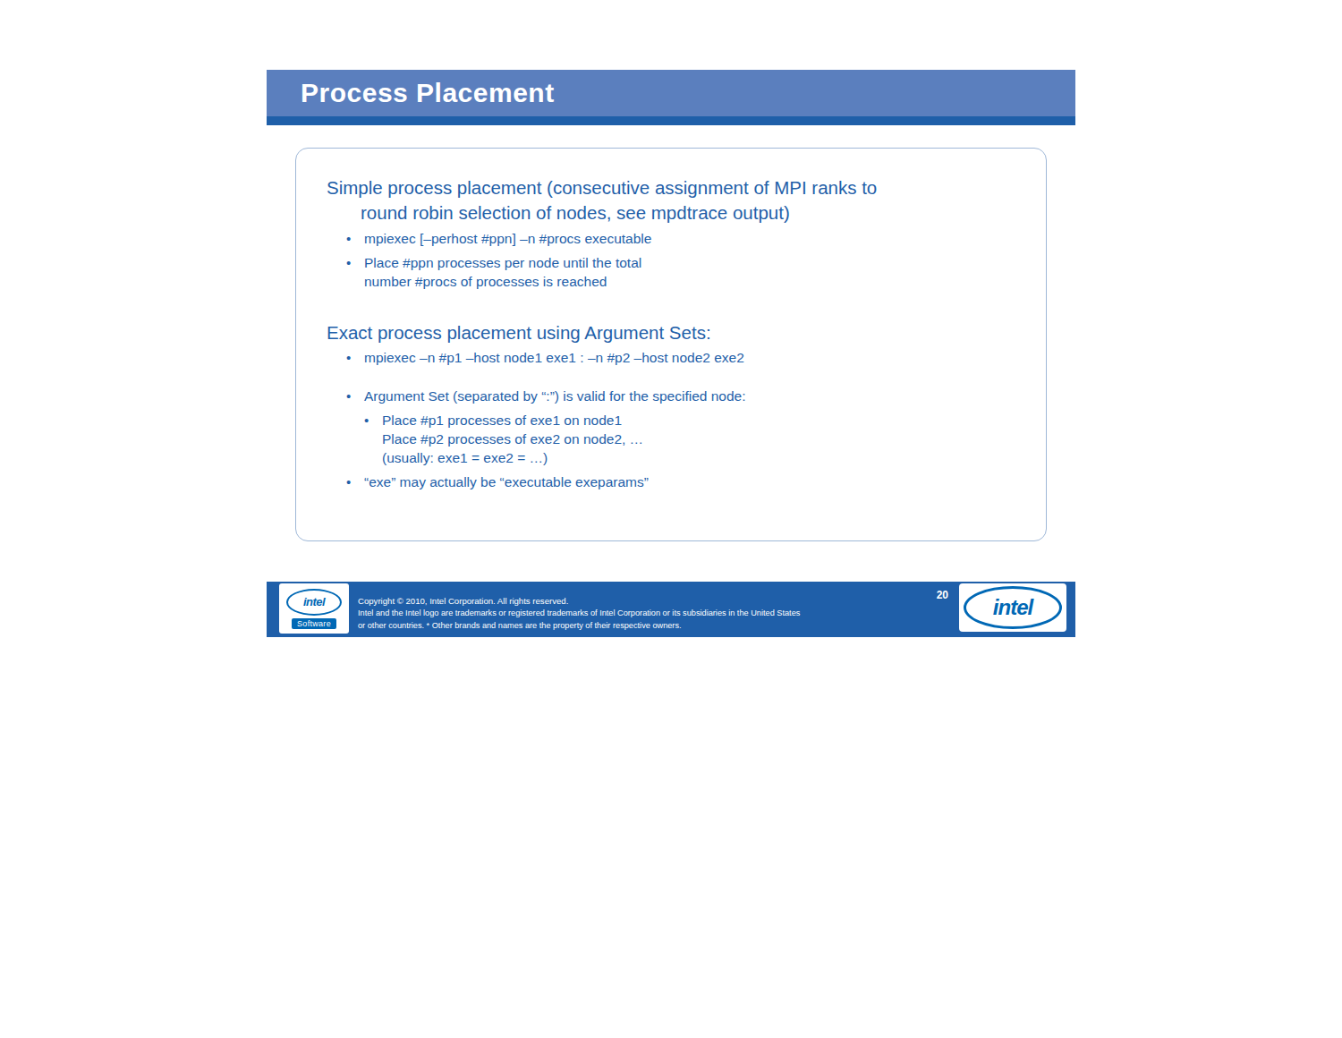Process Placement
Simple process placement (consecutive assignment of MPI ranks to round robin selection of nodes, see mpdtrace output)
mpiexec [–perhost #ppn] –n #procs executable
Place #ppn processes per node until the total
number #procs of processes is reached
Exact process placement using Argument Sets:
mpiexec –n #p1 –host node1 exe1 : –n #p2 –host node2 exe2
Argument Set (separated by “:”) is valid for the specified node:
Place #p1 processes of exe1 on node1
Place #p2 processes of exe2 on node2, …
(usually: exe1 = exe2 = …)
“exe” may actually be “executable exeparams”
intel
Software
Copyright © 2010, Intel Corporation. All rights reserved.
Intel and the Intel logo are trademarks or registered trademarks of Intel Corporation or its subsidiaries in the United States
or other countries. * Other brands and names are the property of their respective owners.
20
intel